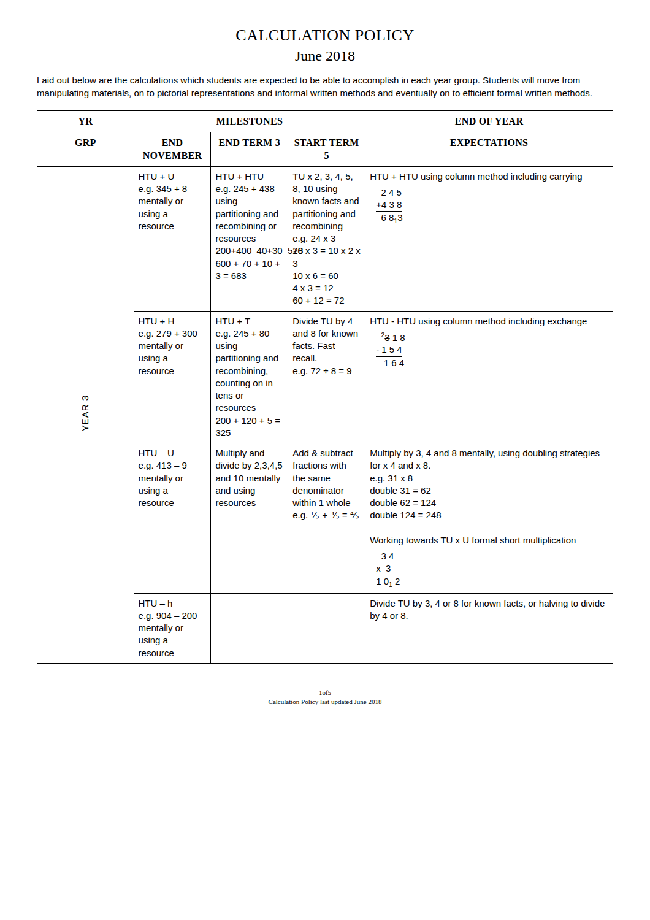CALCULATION POLICY
June 2018
Laid out below are the calculations which students are expected to be able to accomplish in each year group. Students will move from manipulating materials, on to pictorial representations and informal written methods and eventually on to efficient formal written methods.
| YR | MILESTONES | END OF YEAR |
| --- | --- | --- |
| GRP | END NOVEMBER | END TERM 3 | START TERM 5 | EXPECTATIONS |
| YEAR 3 | HTU + U e.g. 345 + 8 mentally or using a resource | HTU + HTU e.g. 245 + 438 using partitioning and recombining or resources 200+400 40+30 5+8 600 + 70 + 10 + 3 = 683 | TU x 2, 3, 4, 5, 8, 10 using known facts and partitioning and recombining e.g. 24 x 3 20 x 3 = 10 x 2 x 3 10 x 6 = 60 4 x 3 = 12 60 + 12 = 72 | HTU + HTU using column method including carrying 2 4 5 +4 3 8 6 8 1 3 |
| HTU + H e.g. 279 + 300 mentally or using a resource | HTU + T e.g. 245 + 80 using partitioning and recombining, counting on in tens or resources 200 + 120 + 5 = 325 | Divide TU by 4 and 8 for known facts. Fast recall. e.g. 72 ÷ 8 = 9 | HTU - HTU using column method including exchange 2 3 1 8 - 1 5 4 1 6 4 |
| HTU – U e.g. 413 – 9 mentally or using a resource | Multiply and divide by 2,3,4,5 and 10 mentally and using resources | Add & subtract fractions with the same denominator within 1 whole e.g. ⅕ + ⅗ = ⅘ | Multiply by 3, 4 and 8 mentally, using doubling strategies for x 4 and x 8. e.g. 31 x 8 double 31 = 62 double 62 = 124 double 124 = 248 Working towards TU x U formal short multiplication 3 4 x 3 1 0 1 2 |
| HTU – h e.g. 904 – 200 mentally or using a resource | | | Divide TU by 3, 4 or 8 for known facts, or halving to divide by 4 or 8. |
1of5
Calculation Policy last updated June 2018